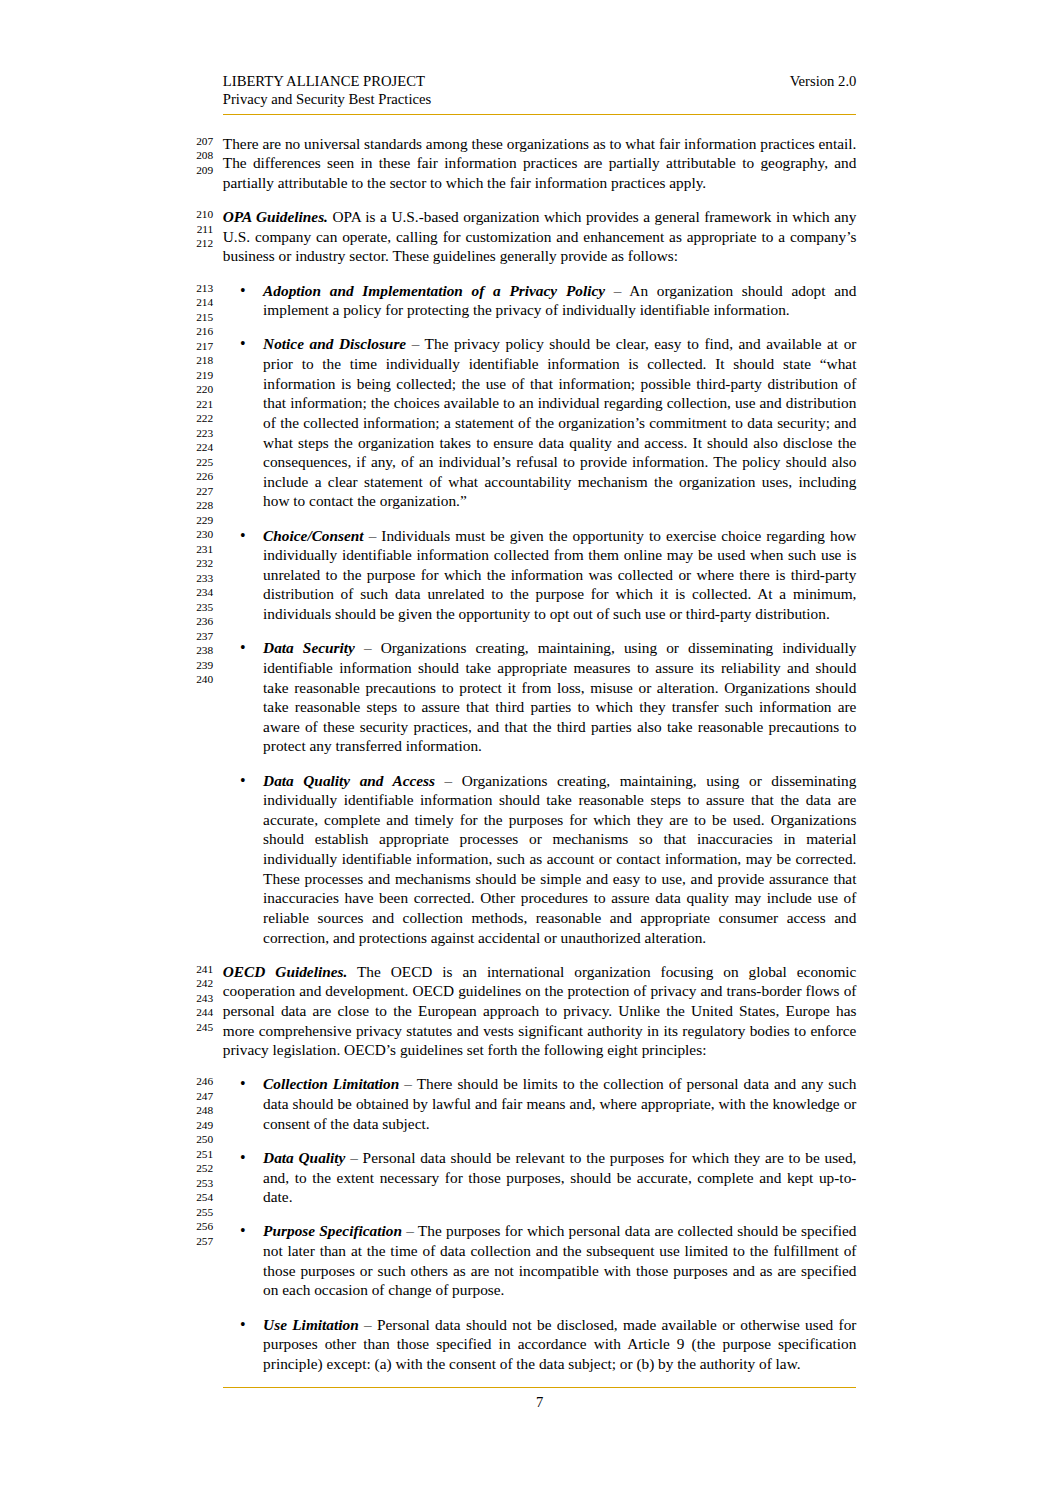LIBERTY ALLIANCE PROJECT
Privacy and Security Best Practices
Version 2.0
207208209
There are no universal standards among these organizations as to what fair information practices entail. The differences seen in these fair information practices are partially attributable to geography, and partially attributable to the sector to which the fair information practices apply.
210211212
OPA Guidelines. OPA is a U.S.-based organization which provides a general framework in which any U.S. company can operate, calling for customization and enhancement as appropriate to a company’s business or industry sector. These guidelines generally provide as follows:
213214215216217218219220221222223224225226227228229230231232233234235236237238239240
Adoption and Implementation of a Privacy Policy – An organization should adopt and implement a policy for protecting the privacy of individually identifiable information.
Notice and Disclosure – The privacy policy should be clear, easy to find, and available at or prior to the time individually identifiable information is collected. It should state “what information is being collected; the use of that information; possible third-party distribution of that information; the choices available to an individual regarding collection, use and distribution of the collected information; a statement of the organization’s commitment to data security; and what steps the organization takes to ensure data quality and access. It should also disclose the consequences, if any, of an individual’s refusal to provide information. The policy should also include a clear statement of what accountability mechanism the organization uses, including how to contact the organization.”
Choice/Consent – Individuals must be given the opportunity to exercise choice regarding how individually identifiable information collected from them online may be used when such use is unrelated to the purpose for which the information was collected or where there is third-party distribution of such data unrelated to the purpose for which it is collected. At a minimum, individuals should be given the opportunity to opt out of such use or third-party distribution.
Data Security – Organizations creating, maintaining, using or disseminating individually identifiable information should take appropriate measures to assure its reliability and should take reasonable precautions to protect it from loss, misuse or alteration. Organizations should take reasonable steps to assure that third parties to which they transfer such information are aware of these security practices, and that the third parties also take reasonable precautions to protect any transferred information.
Data Quality and Access – Organizations creating, maintaining, using or disseminating individually identifiable information should take reasonable steps to assure that the data are accurate, complete and timely for the purposes for which they are to be used. Organizations should establish appropriate processes or mechanisms so that inaccuracies in material individually identifiable information, such as account or contact information, may be corrected. These processes and mechanisms should be simple and easy to use, and provide assurance that inaccuracies have been corrected. Other procedures to assure data quality may include use of reliable sources and collection methods, reasonable and appropriate consumer access and correction, and protections against accidental or unauthorized alteration.
241242243244245
OECD Guidelines. The OECD is an international organization focusing on global economic cooperation and development. OECD guidelines on the protection of privacy and trans-border flows of personal data are close to the European approach to privacy. Unlike the United States, Europe has more comprehensive privacy statutes and vests significant authority in its regulatory bodies to enforce privacy legislation. OECD’s guidelines set forth the following eight principles:
246247248249250251252253254255256257
Collection Limitation – There should be limits to the collection of personal data and any such data should be obtained by lawful and fair means and, where appropriate, with the knowledge or consent of the data subject.
Data Quality – Personal data should be relevant to the purposes for which they are to be used, and, to the extent necessary for those purposes, should be accurate, complete and kept up-to-date.
Purpose Specification – The purposes for which personal data are collected should be specified not later than at the time of data collection and the subsequent use limited to the fulfillment of those purposes or such others as are not incompatible with those purposes and as are specified on each occasion of change of purpose.
Use Limitation – Personal data should not be disclosed, made available or otherwise used for purposes other than those specified in accordance with Article 9 (the purpose specification principle) except: (a) with the consent of the data subject; or (b) by the authority of law.
7